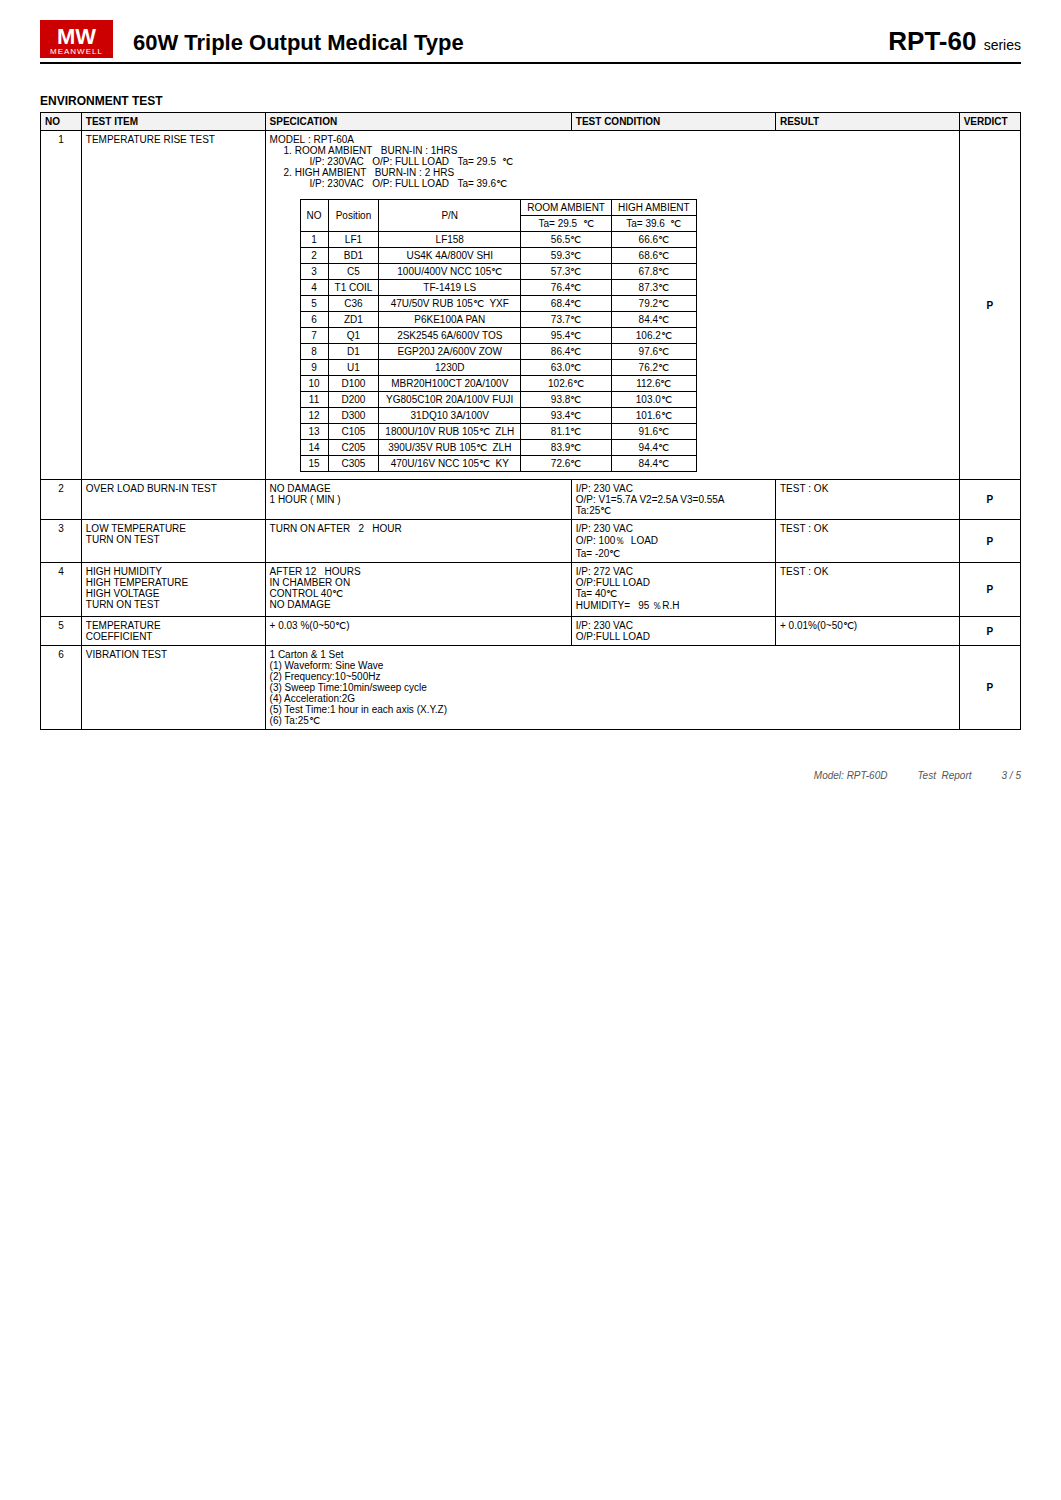MWMEANWELL
60W Triple Output Medical Type
RPT-60 series
ENVIRONMENT TEST
| NO | TEST ITEM | SPECICATION | TEST CONDITION | RESULT | VERDICT |
| --- | --- | --- | --- | --- | --- |
| 1 | TEMPERATURE RISE TEST | MODEL : RPT-60A 1. ROOM AMBIENT BURN-IN : 1HRS I/P: 230VAC O/P: FULL LOAD Ta= 29.5 ℃ 2. HIGH AMBIENT BURN-IN : 2 HRS I/P: 230VAC O/P: FULL LOAD Ta= 39.6℃ / NO / Position / P/N / ROOM AMBIENT / HIGH AMBIENT / / --- / --- / --- / --- / --- / / Ta= 29.5 ℃ / Ta= 39.6 ℃ / / 1 / LF1 / LF158 / 56.5℃ / 66.6℃ / / 2 / BD1 / US4K 4A/800V SHI / 59.3℃ / 68.6℃ / / 3 / C5 / 100U/400V NCC 105℃ / 57.3℃ / 67.8℃ / / 4 / T1 COIL / TF-1419 LS / 76.4℃ / 87.3℃ / / 5 / C36 / 47U/50V RUB 105℃ YXF / 68.4℃ / 79.2℃ / / 6 / ZD1 / P6KE100A PAN / 73.7℃ / 84.4℃ / / 7 / Q1 / 2SK2545 6A/600V TOS / 95.4℃ / 106.2℃ / / 8 / D1 / EGP20J 2A/600V ZOW / 86.4℃ / 97.6℃ / / 9 / U1 / 1230D / 63.0℃ / 76.2℃ / / 10 / D100 / MBR20H100CT 20A/100V / 102.6℃ / 112.6℃ / / 11 / D200 / YG805C10R 20A/100V FUJI / 93.8℃ / 103.0℃ / / 12 / D300 / 31DQ10 3A/100V / 93.4℃ / 101.6℃ / / 13 / C105 / 1800U/10V RUB 105℃ ZLH / 81.1℃ / 91.6℃ / / 14 / C205 / 390U/35V RUB 105℃ ZLH / 83.9℃ / 94.4℃ / / 15 / C305 / 470U/16V NCC 105℃ KY / 72.6℃ / 84.4℃ / | P |
| 2 | OVER LOAD BURN-IN TEST | NO DAMAGE 1 HOUR ( MIN ) | I/P: 230 VAC O/P: V1=5.7A V2=2.5A V3=0.55A Ta:25℃ | TEST : OK | P |
| 3 | LOW TEMPERATURE TURN ON TEST | TURN ON AFTER 2 HOUR | I/P: 230 VAC O/P: 100％ LOAD Ta= -20℃ | TEST : OK | P |
| 4 | HIGH HUMIDITY HIGH TEMPERATURE HIGH VOLTAGE TURN ON TEST | AFTER 12 HOURS IN CHAMBER ON CONTROL 40℃ NO DAMAGE | I/P: 272 VAC O/P:FULL LOAD Ta= 40℃ HUMIDITY= 95 ％R.H | TEST : OK | P |
| 5 | TEMPERATURE COEFFICIENT | + 0.03 %(0~50℃) | I/P: 230 VAC O/P:FULL LOAD | + 0.01%(0~50℃) | P |
| 6 | VIBRATION TEST | 1 Carton & 1 Set (1) Waveform: Sine Wave (2) Frequency:10~500Hz (3) Sweep Time:10min/sweep cycle (4) Acceleration:2G (5) Test Time:1 hour in each axis (X.Y.Z) (6) Ta:25℃ | P |
Model: RPT-60DTest Report 3 / 5